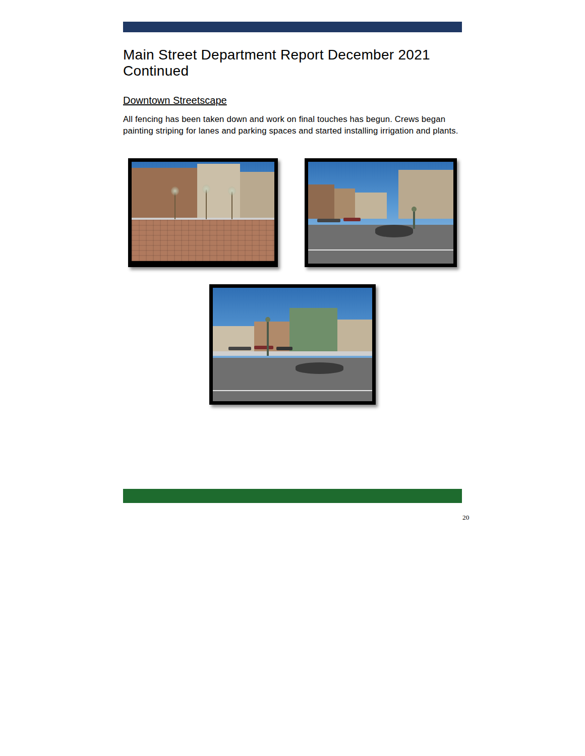Main Street Department Report December 2021 Continued
Downtown Streetscape
All fencing has been taken down and work on final touches has begun. Crews began painting striping for lanes and parking spaces and started installing irrigation and plants.
20